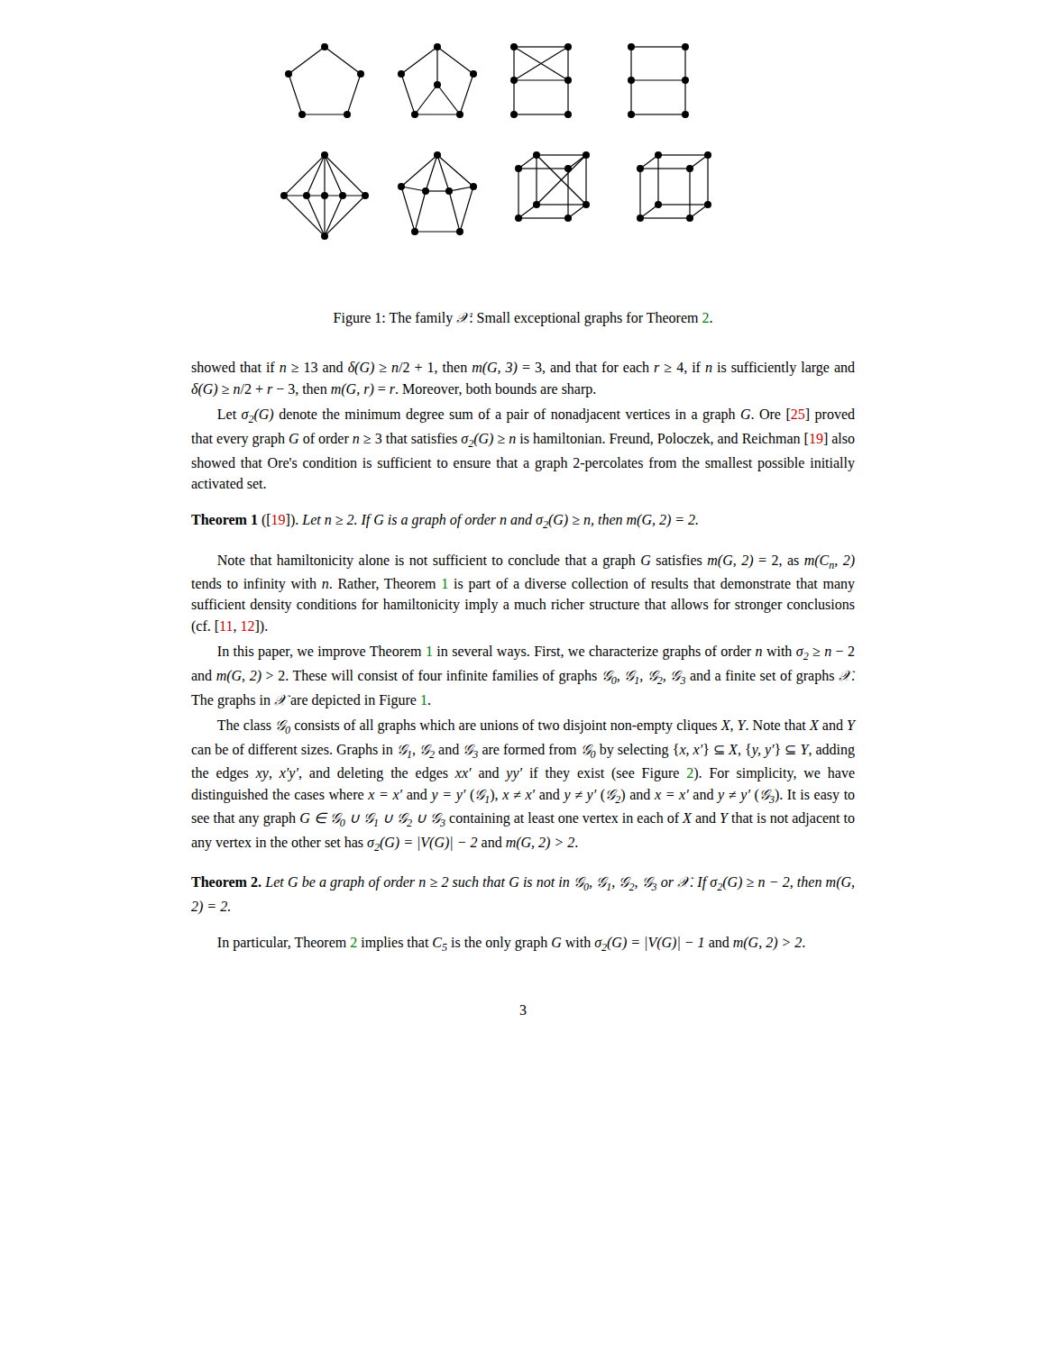Figure 1: The family 𝒳: Small exceptional graphs for Theorem 2.
showed that if n ≥ 13 and δ(G) ≥ n/2 + 1, then m(G, 3) = 3, and that for each r ≥ 4, if n is sufficiently large and δ(G) ≥ n/2 + r − 3, then m(G, r) = r. Moreover, both bounds are sharp.
Let σ2(G) denote the minimum degree sum of a pair of nonadjacent vertices in a graph G. Ore [25] proved that every graph G of order n ≥ 3 that satisfies σ2(G) ≥ n is hamiltonian. Freund, Poloczek, and Reichman [19] also showed that Ore's condition is sufficient to ensure that a graph 2-percolates from the smallest possible initially activated set.
Theorem 1 ([19]). Let n ≥ 2. If G is a graph of order n and σ2(G) ≥ n, then m(G, 2) = 2.
Note that hamiltonicity alone is not sufficient to conclude that a graph G satisfies m(G, 2) = 2, as m(Cn, 2) tends to infinity with n. Rather, Theorem 1 is part of a diverse collection of results that demonstrate that many sufficient density conditions for hamiltonicity imply a much richer structure that allows for stronger conclusions (cf. [11, 12]).
In this paper, we improve Theorem 1 in several ways. First, we characterize graphs of order n with σ2 ≥ n − 2 and m(G, 2) > 2. These will consist of four infinite families of graphs 𝒢0, 𝒢1, 𝒢2, 𝒢3 and a finite set of graphs 𝒳. The graphs in 𝒳 are depicted in Figure 1.
The class 𝒢0 consists of all graphs which are unions of two disjoint non-empty cliques X, Y. Note that X and Y can be of different sizes. Graphs in 𝒢1, 𝒢2 and 𝒢3 are formed from 𝒢0 by selecting {x, x′} ⊆ X, {y, y′} ⊆ Y, adding the edges xy, x′y′, and deleting the edges xx′ and yy′ if they exist (see Figure 2). For simplicity, we have distinguished the cases where x = x′ and y = y′ (𝒢1), x ≠ x′ and y ≠ y′ (𝒢2) and x = x′ and y ≠ y′ (𝒢3). It is easy to see that any graph G ∈ 𝒢0 ∪ 𝒢1 ∪ 𝒢2 ∪ 𝒢3 containing at least one vertex in each of X and Y that is not adjacent to any vertex in the other set has σ2(G) = |V(G)| − 2 and m(G, 2) > 2.
Theorem 2. Let G be a graph of order n ≥ 2 such that G is not in 𝒢0, 𝒢1, 𝒢2, 𝒢3 or 𝒳. If σ2(G) ≥ n − 2, then m(G, 2) = 2.
In particular, Theorem 2 implies that C5 is the only graph G with σ2(G) = |V(G)| − 1 and m(G, 2) > 2.
3